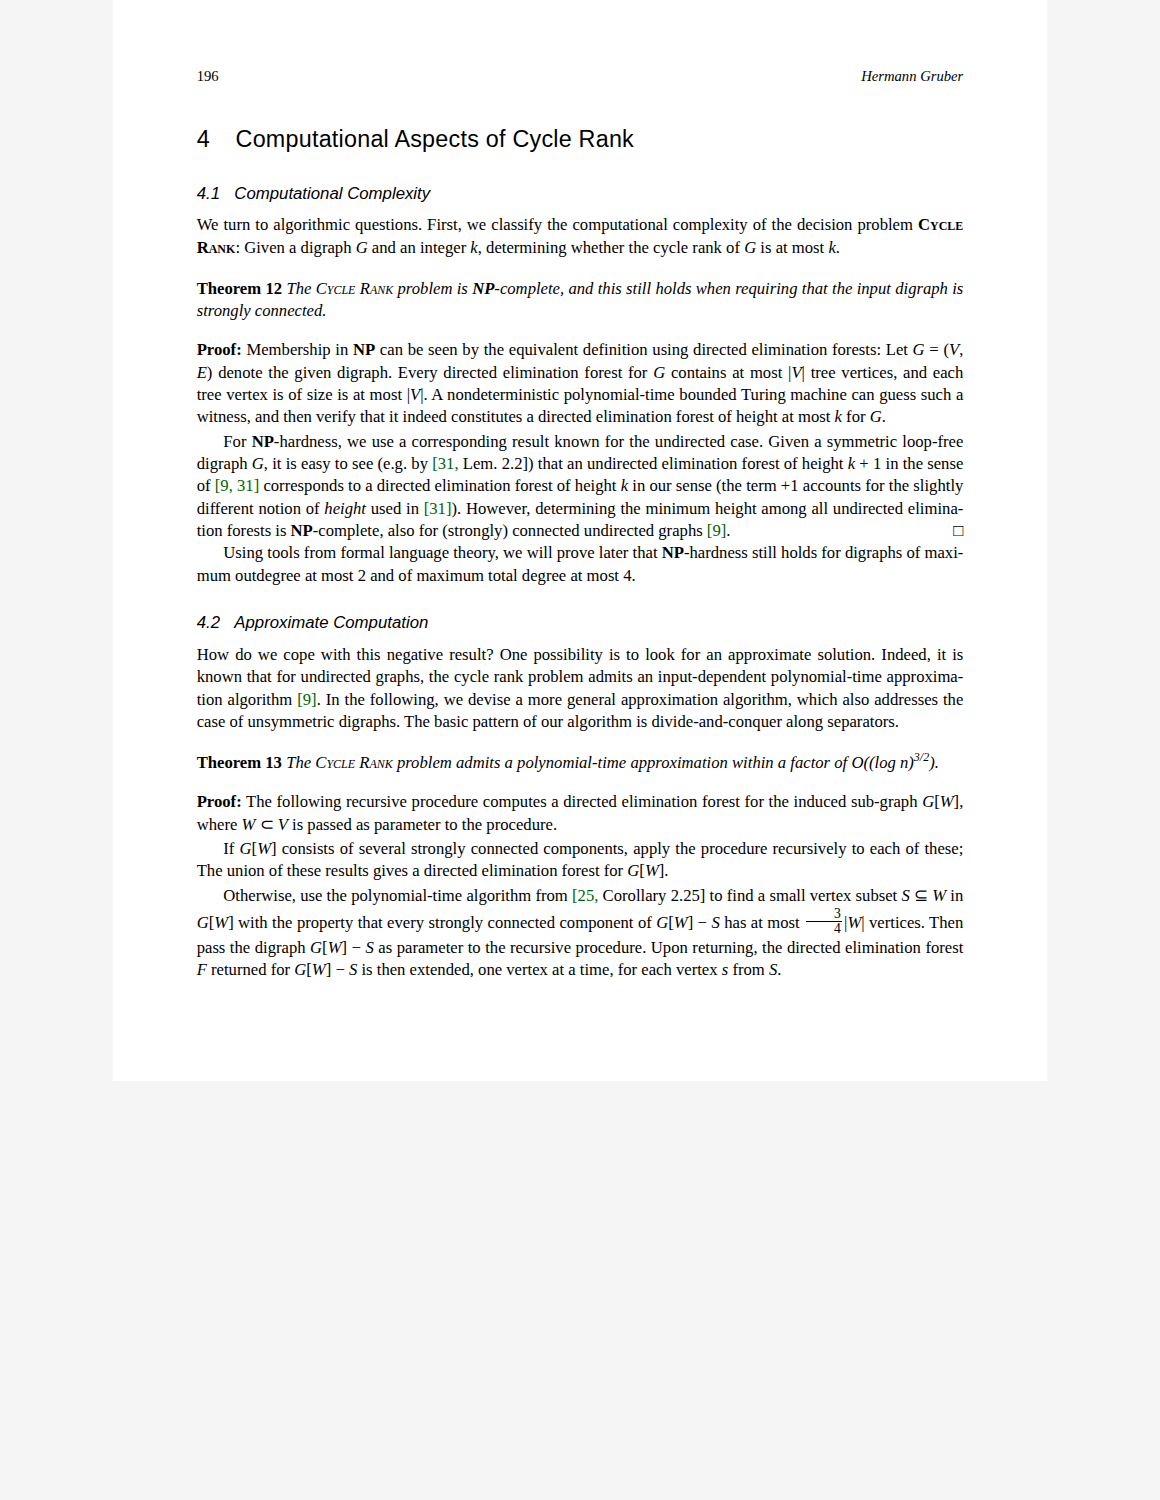196 Hermann Gruber
4 Computational Aspects of Cycle Rank
4.1 Computational Complexity
We turn to algorithmic questions. First, we classify the computational complexity of the decision problem Cycle Rank: Given a digraph G and an integer k, determining whether the cycle rank of G is at most k.
Theorem 12 The Cycle Rank problem is NP-complete, and this still holds when requiring that the input digraph is strongly connected.
Proof: Membership in NP can be seen by the equivalent definition using directed elimination forests: Let G = (V, E) denote the given digraph. Every directed elimination forest for G contains at most |V| tree vertices, and each tree vertex is of size is at most |V|. A nondeterministic polynomial-time bounded Turing machine can guess such a witness, and then verify that it indeed constitutes a directed elimination forest of height at most k for G.
For NP-hardness, we use a corresponding result known for the undirected case. Given a symmetric loop-free digraph G, it is easy to see (e.g. by [31, Lem. 2.2]) that an undirected elimination forest of height k + 1 in the sense of [9, 31] corresponds to a directed elimination forest of height k in our sense (the term +1 accounts for the slightly different notion of height used in [31]). However, determining the minimum height among all undirected elimination forests is NP-complete, also for (strongly) connected undirected graphs [9].
Using tools from formal language theory, we will prove later that NP-hardness still holds for digraphs of maximum outdegree at most 2 and of maximum total degree at most 4.
4.2 Approximate Computation
How do we cope with this negative result? One possibility is to look for an approximate solution. Indeed, it is known that for undirected graphs, the cycle rank problem admits an input-dependent polynomial-time approximation algorithm [9]. In the following, we devise a more general approximation algorithm, which also addresses the case of unsymmetric digraphs. The basic pattern of our algorithm is divide-and-conquer along separators.
Theorem 13 The Cycle Rank problem admits a polynomial-time approximation within a factor of O((log n)3/2).
Proof: The following recursive procedure computes a directed elimination forest for the induced sub-graph G[W], where W ⊂ V is passed as parameter to the procedure.
If G[W] consists of several strongly connected components, apply the procedure recursively to each of these; The union of these results gives a directed elimination forest for G[W].
Otherwise, use the polynomial-time algorithm from [25, Corollary 2.25] to find a small vertex subset S ⊆ W in G[W] with the property that every strongly connected component of G[W] − S has at most 34|W| vertices. Then pass the digraph G[W] − S as parameter to the recursive procedure. Upon returning, the directed elimination forest F returned for G[W] − S is then extended, one vertex at a time, for each vertex s from S.